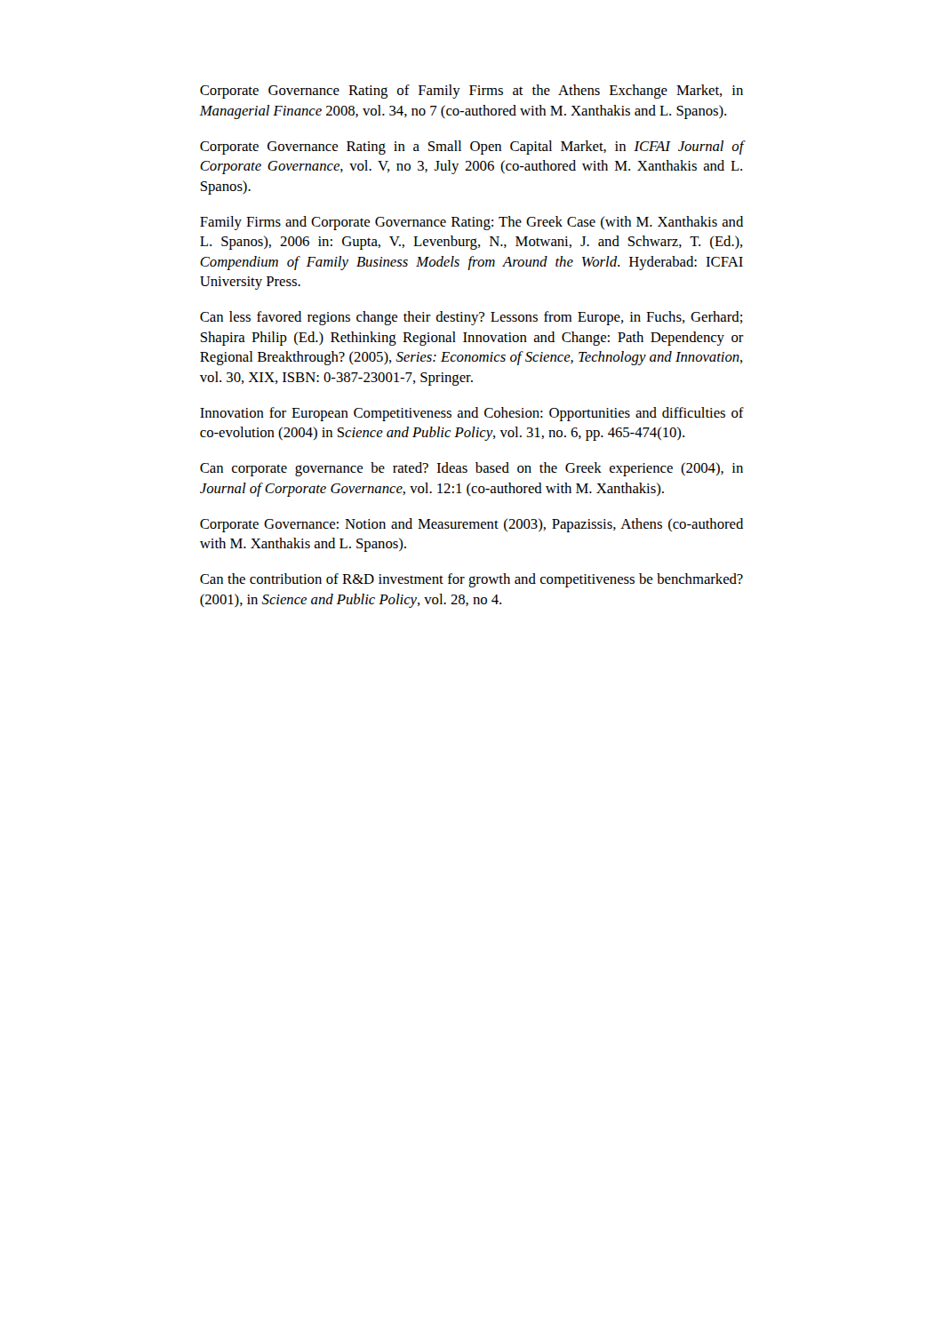Corporate Governance Rating of Family Firms at the Athens Exchange Market, in Managerial Finance 2008, vol. 34, no 7 (co-authored with M. Xanthakis and L. Spanos).
Corporate Governance Rating in a Small Open Capital Market, in ICFAI Journal of Corporate Governance, vol. V, no 3, July 2006 (co-authored with M. Xanthakis and L. Spanos).
Family Firms and Corporate Governance Rating: The Greek Case (with M. Xanthakis and L. Spanos), 2006 in: Gupta, V., Levenburg, N., Motwani, J. and Schwarz, T. (Ed.), Compendium of Family Business Models from Around the World. Hyderabad: ICFAI University Press.
Can less favored regions change their destiny? Lessons from Europe, in Fuchs, Gerhard; Shapira Philip (Ed.) Rethinking Regional Innovation and Change: Path Dependency or Regional Breakthrough? (2005), Series: Economics of Science, Technology and Innovation, vol. 30, XIX, ISBN: 0-387-23001-7, Springer.
Innovation for European Competitiveness and Cohesion: Opportunities and difficulties of co-evolution (2004) in Science and Public Policy, vol. 31, no. 6, pp. 465-474(10).
Can corporate governance be rated? Ideas based on the Greek experience (2004), in Journal of Corporate Governance, vol. 12:1 (co-authored with M. Xanthakis).
Corporate Governance: Notion and Measurement (2003), Papazissis, Athens (co-authored with M. Xanthakis and L. Spanos).
Can the contribution of R&D investment for growth and competitiveness be benchmarked? (2001), in Science and Public Policy, vol. 28, no 4.